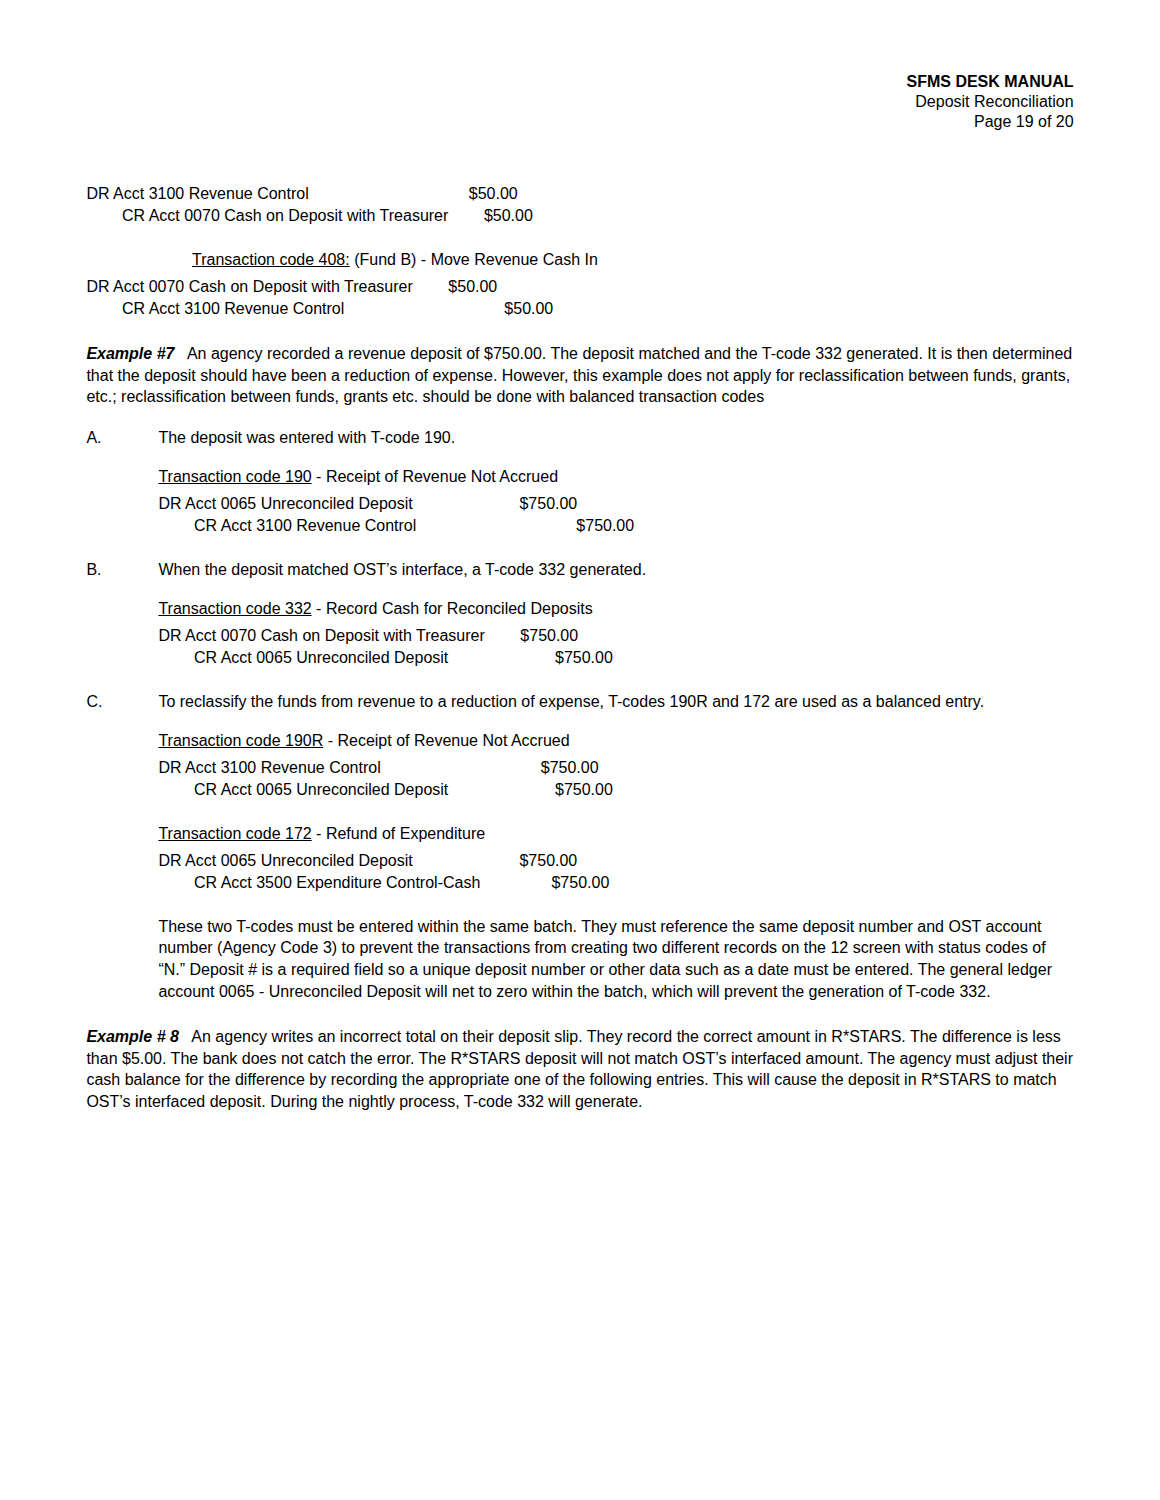SFMS DESK MANUAL
Deposit Reconciliation
Page 19 of 20
DR Acct 3100 Revenue Control $50.00
CR Acct 0070 Cash on Deposit with Treasurer $50.00
Transaction code 408: (Fund B) - Move Revenue Cash In
DR Acct 0070 Cash on Deposit with Treasurer $50.00
CR Acct 3100 Revenue Control $50.00
Example #7 An agency recorded a revenue deposit of $750.00. The deposit matched and the T-code 332 generated. It is then determined that the deposit should have been a reduction of expense. However, this example does not apply for reclassification between funds, grants, etc.; reclassification between funds, grants etc. should be done with balanced transaction codes
A.
The deposit was entered with T-code 190.
Transaction code 190 - Receipt of Revenue Not Accrued
DR Acct 0065 Unreconciled Deposit $750.00
CR Acct 3100 Revenue Control $750.00
B.
When the deposit matched OST’s interface, a T-code 332 generated.
Transaction code 332 - Record Cash for Reconciled Deposits
DR Acct 0070 Cash on Deposit with Treasurer $750.00
CR Acct 0065 Unreconciled Deposit $750.00
C.
To reclassify the funds from revenue to a reduction of expense, T-codes 190R and 172 are used as a balanced entry.
Transaction code 190R - Receipt of Revenue Not Accrued
DR Acct 3100 Revenue Control $750.00
CR Acct 0065 Unreconciled Deposit $750.00
Transaction code 172 - Refund of Expenditure
DR Acct 0065 Unreconciled Deposit $750.00
CR Acct 3500 Expenditure Control-Cash $750.00
These two T-codes must be entered within the same batch. They must reference the same deposit number and OST account number (Agency Code 3) to prevent the transactions from creating two different records on the 12 screen with status codes of “N.” Deposit # is a required field so a unique deposit number or other data such as a date must be entered. The general ledger account 0065 - Unreconciled Deposit will net to zero within the batch, which will prevent the generation of T-code 332.
Example # 8 An agency writes an incorrect total on their deposit slip. They record the correct amount in R*STARS. The difference is less than $5.00. The bank does not catch the error. The R*STARS deposit will not match OST’s interfaced amount. The agency must adjust their cash balance for the difference by recording the appropriate one of the following entries. This will cause the deposit in R*STARS to match OST’s interfaced deposit. During the nightly process, T-code 332 will generate.